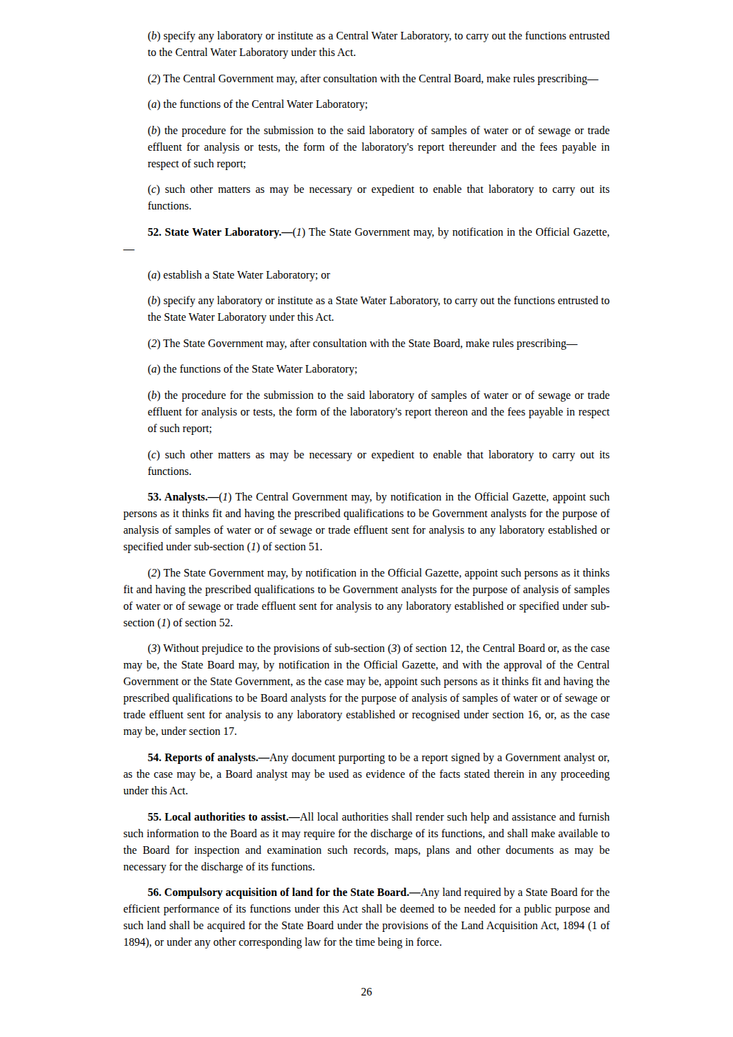(b) specify any laboratory or institute as a Central Water Laboratory, to carry out the functions entrusted to the Central Water Laboratory under this Act.
(2) The Central Government may, after consultation with the Central Board, make rules prescribing—
(a) the functions of the Central Water Laboratory;
(b) the procedure for the submission to the said laboratory of samples of water or of sewage or trade effluent for analysis or tests, the form of the laboratory's report thereunder and the fees payable in respect of such report;
(c) such other matters as may be necessary or expedient to enable that laboratory to carry out its functions.
52. State Water Laboratory.—(1) The State Government may, by notification in the Official Gazette,—
(a) establish a State Water Laboratory; or
(b) specify any laboratory or institute as a State Water Laboratory, to carry out the functions entrusted to the State Water Laboratory under this Act.
(2) The State Government may, after consultation with the State Board, make rules prescribing—
(a) the functions of the State Water Laboratory;
(b) the procedure for the submission to the said laboratory of samples of water or of sewage or trade effluent for analysis or tests, the form of the laboratory's report thereon and the fees payable in respect of such report;
(c) such other matters as may be necessary or expedient to enable that laboratory to carry out its functions.
53. Analysts.—(1) The Central Government may, by notification in the Official Gazette, appoint such persons as it thinks fit and having the prescribed qualifications to be Government analysts for the purpose of analysis of samples of water or of sewage or trade effluent sent for analysis to any laboratory established or specified under sub-section (1) of section 51.
(2) The State Government may, by notification in the Official Gazette, appoint such persons as it thinks fit and having the prescribed qualifications to be Government analysts for the purpose of analysis of samples of water or of sewage or trade effluent sent for analysis to any laboratory established or specified under sub-section (1) of section 52.
(3) Without prejudice to the provisions of sub-section (3) of section 12, the Central Board or, as the case may be, the State Board may, by notification in the Official Gazette, and with the approval of the Central Government or the State Government, as the case may be, appoint such persons as it thinks fit and having the prescribed qualifications to be Board analysts for the purpose of analysis of samples of water or of sewage or trade effluent sent for analysis to any laboratory established or recognised under section 16, or, as the case may be, under section 17.
54. Reports of analysts.—Any document purporting to be a report signed by a Government analyst or, as the case may be, a Board analyst may be used as evidence of the facts stated therein in any proceeding under this Act.
55. Local authorities to assist.—All local authorities shall render such help and assistance and furnish such information to the Board as it may require for the discharge of its functions, and shall make available to the Board for inspection and examination such records, maps, plans and other documents as may be necessary for the discharge of its functions.
56. Compulsory acquisition of land for the State Board.—Any land required by a State Board for the efficient performance of its functions under this Act shall be deemed to be needed for a public purpose and such land shall be acquired for the State Board under the provisions of the Land Acquisition Act, 1894 (1 of 1894), or under any other corresponding law for the time being in force.
26